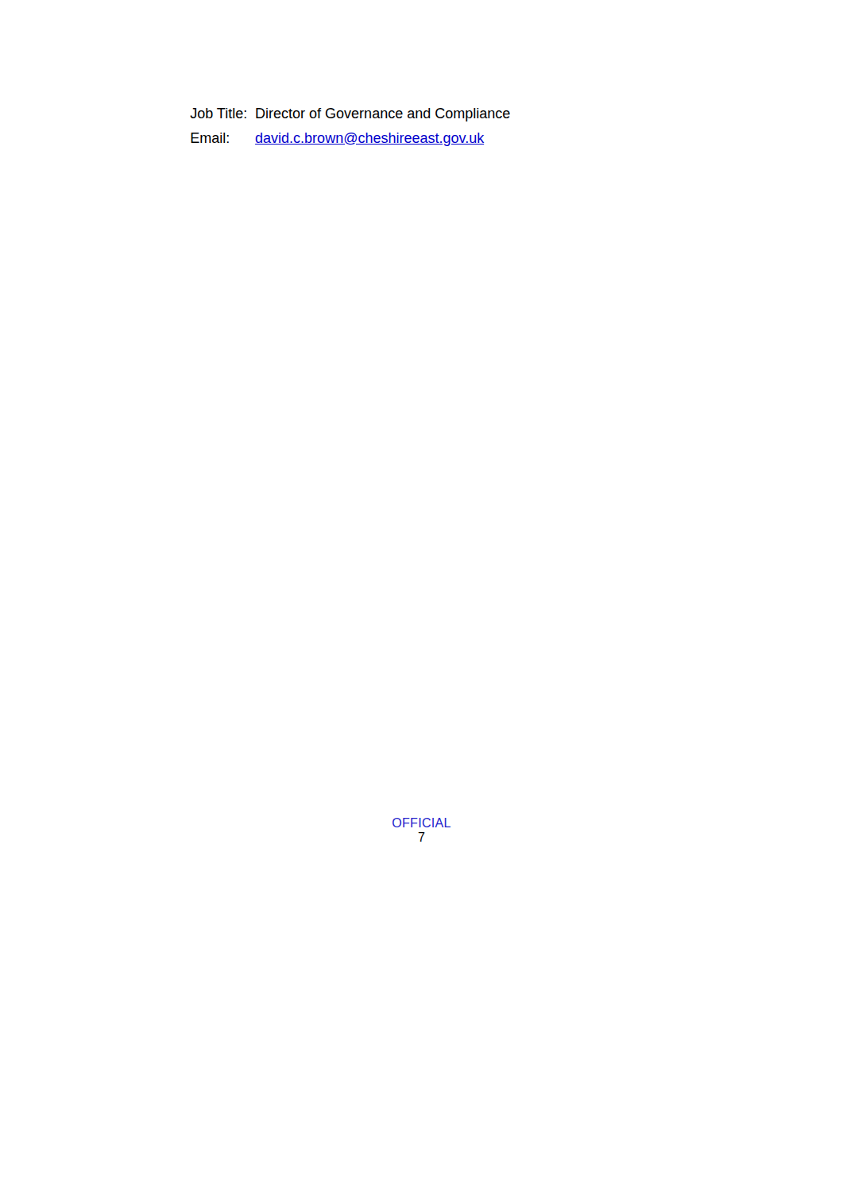| Job Title: | Director of Governance and Compliance |
| Email: | david.c.brown@cheshireeast.gov.uk |
OFFICIAL
7